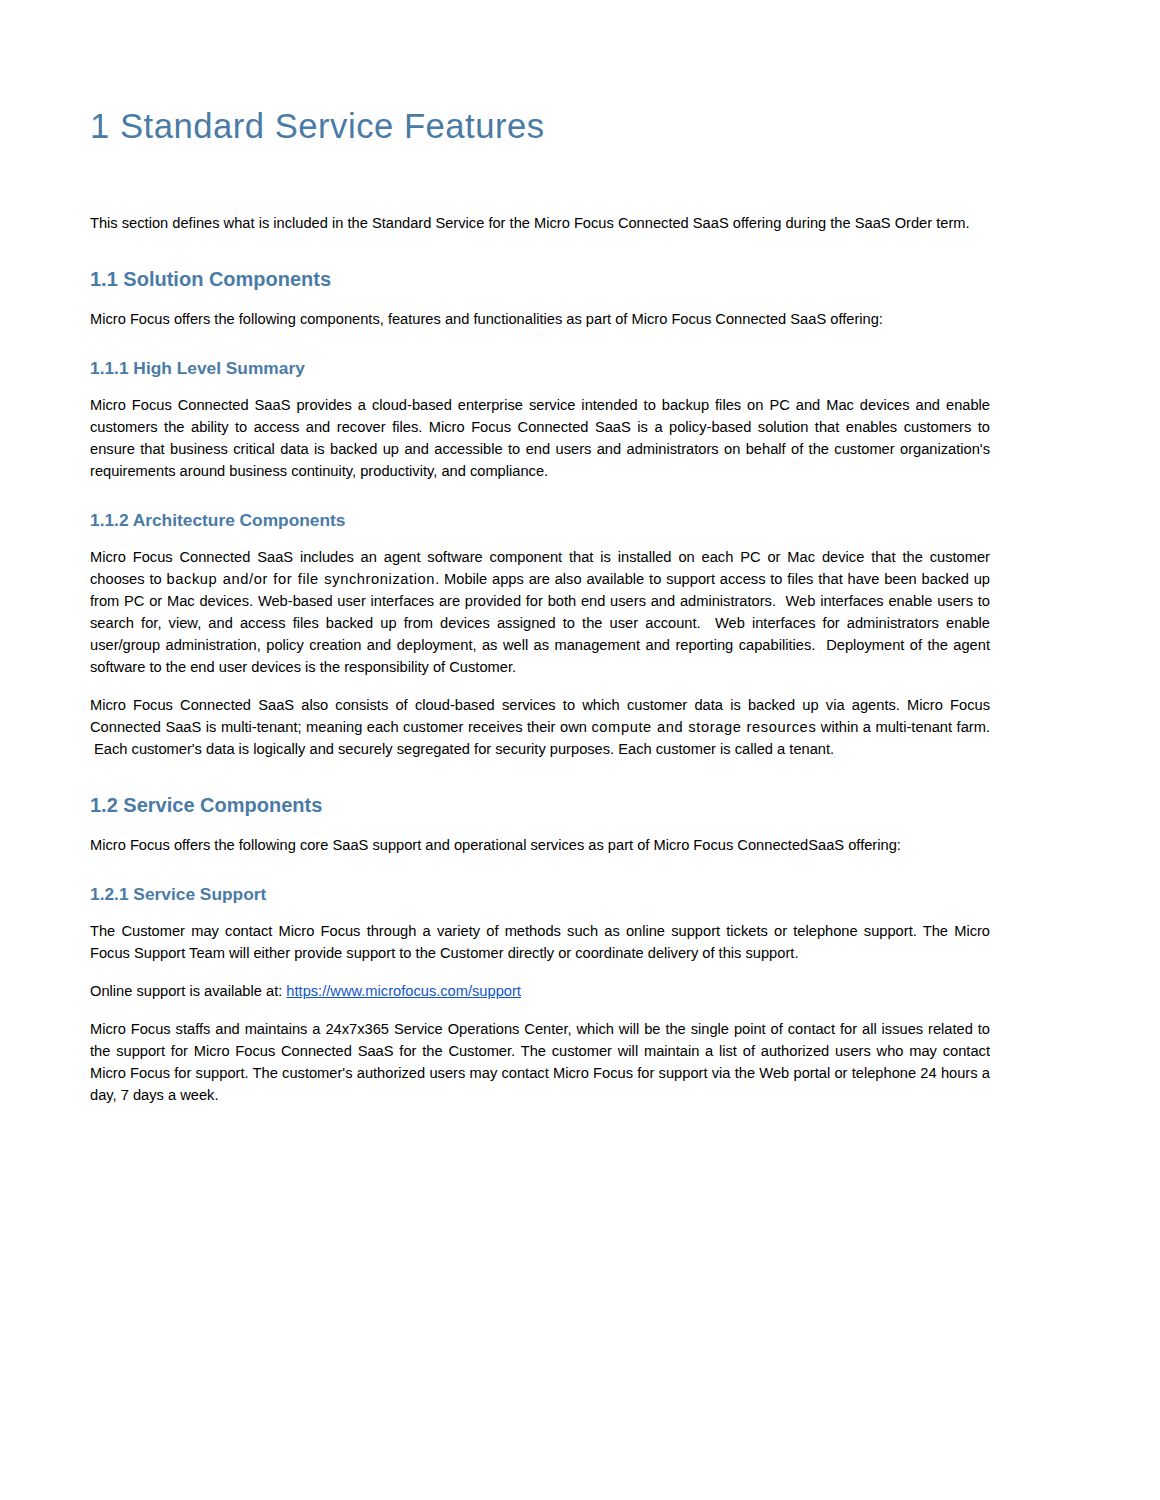1 Standard Service Features
This section defines what is included in the Standard Service for the Micro Focus Connected SaaS offering during the SaaS Order term.
1.1 Solution Components
Micro Focus offers the following components, features and functionalities as part of Micro Focus Connected SaaS offering:
1.1.1 High Level Summary
Micro Focus Connected SaaS provides a cloud-based enterprise service intended to backup files on PC and Mac devices and enable customers the ability to access and recover files. Micro Focus Connected SaaS is a policy-based solution that enables customers to ensure that business critical data is backed up and accessible to end users and administrators on behalf of the customer organization's requirements around business continuity, productivity, and compliance.
1.1.2 Architecture Components
Micro Focus Connected SaaS includes an agent software component that is installed on each PC or Mac device that the customer chooses to backup and/or for file synchronization. Mobile apps are also available to support access to files that have been backed up from PC or Mac devices. Web-based user interfaces are provided for both end users and administrators. Web interfaces enable users to search for, view, and access files backed up from devices assigned to the user account. Web interfaces for administrators enable user/group administration, policy creation and deployment, as well as management and reporting capabilities. Deployment of the agent software to the end user devices is the responsibility of Customer.
Micro Focus Connected SaaS also consists of cloud-based services to which customer data is backed up via agents. Micro Focus Connected SaaS is multi-tenant; meaning each customer receives their own compute and storage resources within a multi-tenant farm. Each customer's data is logically and securely segregated for security purposes. Each customer is called a tenant.
1.2 Service Components
Micro Focus offers the following core SaaS support and operational services as part of Micro Focus ConnectedSaaS offering:
1.2.1 Service Support
The Customer may contact Micro Focus through a variety of methods such as online support tickets or telephone support. The Micro Focus Support Team will either provide support to the Customer directly or coordinate delivery of this support.
Online support is available at: https://www.microfocus.com/support
Micro Focus staffs and maintains a 24x7x365 Service Operations Center, which will be the single point of contact for all issues related to the support for Micro Focus Connected SaaS for the Customer. The customer will maintain a list of authorized users who may contact Micro Focus for support. The customer's authorized users may contact Micro Focus for support via the Web portal or telephone 24 hours a day, 7 days a week.